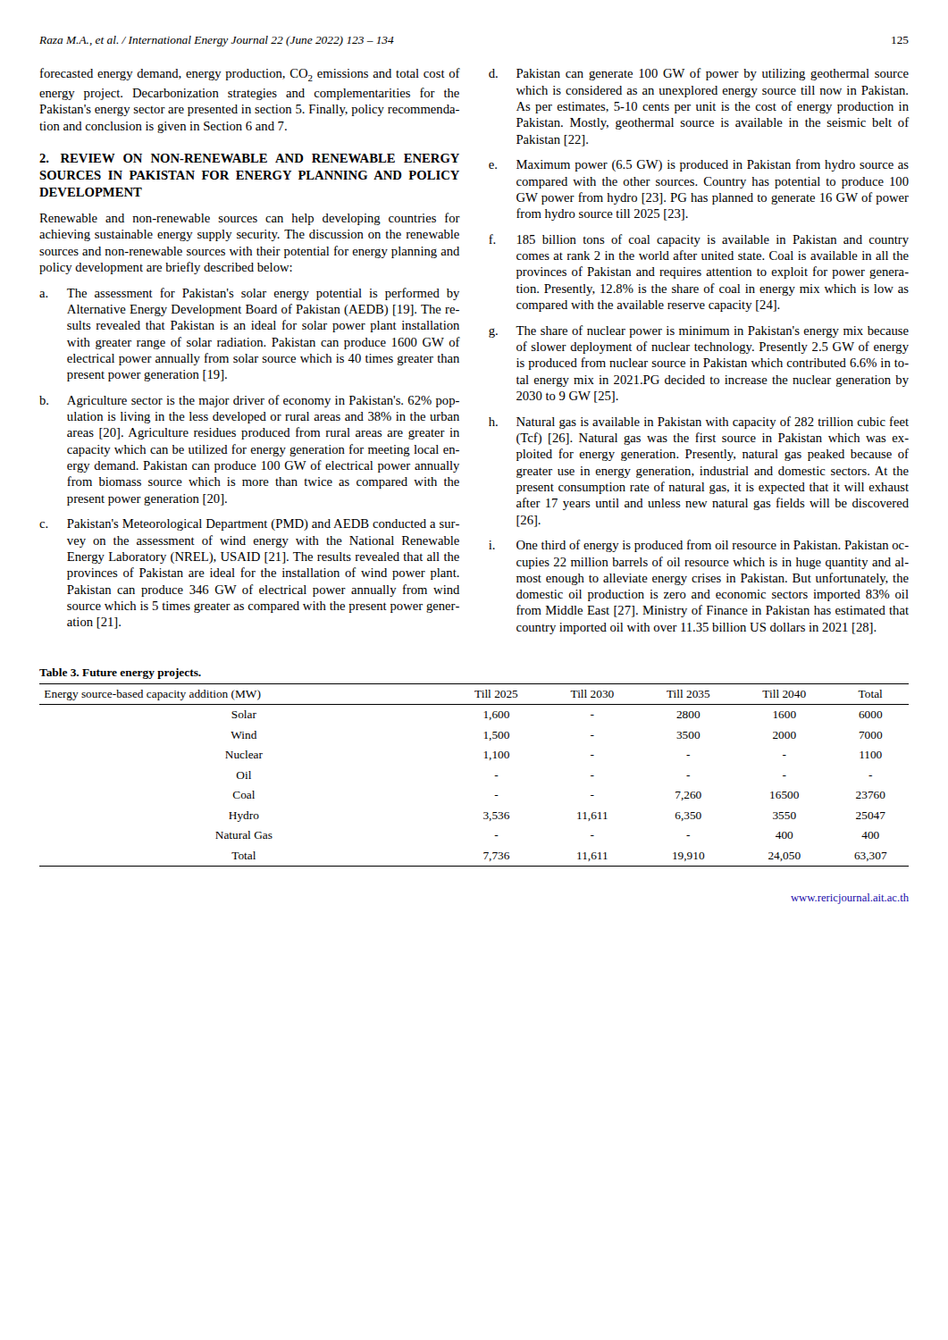Raza M.A., et al. / International Energy Journal 22 (June 2022) 123 – 134 125
forecasted energy demand, energy production, CO2 emissions and total cost of energy project. Decarbonization strategies and complementarities for the Pakistan's energy sector are presented in section 5. Finally, policy recommendation and conclusion is given in Section 6 and 7.
2. REVIEW ON NON-RENEWABLE AND RENEWABLE ENERGY SOURCES IN PAKISTAN FOR ENERGY PLANNING AND POLICY DEVELOPMENT
Renewable and non-renewable sources can help developing countries for achieving sustainable energy supply security. The discussion on the renewable sources and non-renewable sources with their potential for energy planning and policy development are briefly described below:
a. The assessment for Pakistan's solar energy potential is performed by Alternative Energy Development Board of Pakistan (AEDB) [19]. The results revealed that Pakistan is an ideal for solar power plant installation with greater range of solar radiation. Pakistan can produce 1600 GW of electrical power annually from solar source which is 40 times greater than present power generation [19].
b. Agriculture sector is the major driver of economy in Pakistan's. 62% population is living in the less developed or rural areas and 38% in the urban areas [20]. Agriculture residues produced from rural areas are greater in capacity which can be utilized for energy generation for meeting local energy demand. Pakistan can produce 100 GW of electrical power annually from biomass source which is more than twice as compared with the present power generation [20].
c. Pakistan's Meteorological Department (PMD) and AEDB conducted a survey on the assessment of wind energy with the National Renewable Energy Laboratory (NREL), USAID [21]. The results revealed that all the provinces of Pakistan are ideal for the installation of wind power plant. Pakistan can produce 346 GW of electrical power annually from wind source which is 5 times greater as compared with the present power generation [21].
d. Pakistan can generate 100 GW of power by utilizing geothermal source which is considered as an unexplored energy source till now in Pakistan. As per estimates, 5-10 cents per unit is the cost of energy production in Pakistan. Mostly, geothermal source is available in the seismic belt of Pakistan [22].
e. Maximum power (6.5 GW) is produced in Pakistan from hydro source as compared with the other sources. Country has potential to produce 100 GW power from hydro [23]. PG has planned to generate 16 GW of power from hydro source till 2025 [23].
f. 185 billion tons of coal capacity is available in Pakistan and country comes at rank 2 in the world after united state. Coal is available in all the provinces of Pakistan and requires attention to exploit for power generation. Presently, 12.8% is the share of coal in energy mix which is low as compared with the available reserve capacity [24].
g. The share of nuclear power is minimum in Pakistan's energy mix because of slower deployment of nuclear technology. Presently 2.5 GW of energy is produced from nuclear source in Pakistan which contributed 6.6% in total energy mix in 2021.PG decided to increase the nuclear generation by 2030 to 9 GW [25].
h. Natural gas is available in Pakistan with capacity of 282 trillion cubic feet (Tcf) [26]. Natural gas was the first source in Pakistan which was exploited for energy generation. Presently, natural gas peaked because of greater use in energy generation, industrial and domestic sectors. At the present consumption rate of natural gas, it is expected that it will exhaust after 17 years until and unless new natural gas fields will be discovered [26].
i. One third of energy is produced from oil resource in Pakistan. Pakistan occupies 22 million barrels of oil resource which is in huge quantity and almost enough to alleviate energy crises in Pakistan. But unfortunately, the domestic oil production is zero and economic sectors imported 83% oil from Middle East [27]. Ministry of Finance in Pakistan has estimated that country imported oil with over 11.35 billion US dollars in 2021 [28].
Table 3. Future energy projects.
| Energy source-based capacity addition (MW) | Till 2025 | Till 2030 | Till 2035 | Till 2040 | Total |
| --- | --- | --- | --- | --- | --- |
| Solar | 1,600 | - | 2800 | 1600 | 6000 |
| Wind | 1,500 | - | 3500 | 2000 | 7000 |
| Nuclear | 1,100 | - | - | - | 1100 |
| Oil | - | - | - | - | - |
| Coal | - | - | 7,260 | 16500 | 23760 |
| Hydro | 3,536 | 11,611 | 6,350 | 3550 | 25047 |
| Natural Gas | - | - | - | 400 | 400 |
| Total | 7,736 | 11,611 | 19,910 | 24,050 | 63,307 |
www.rericjournal.ait.ac.th